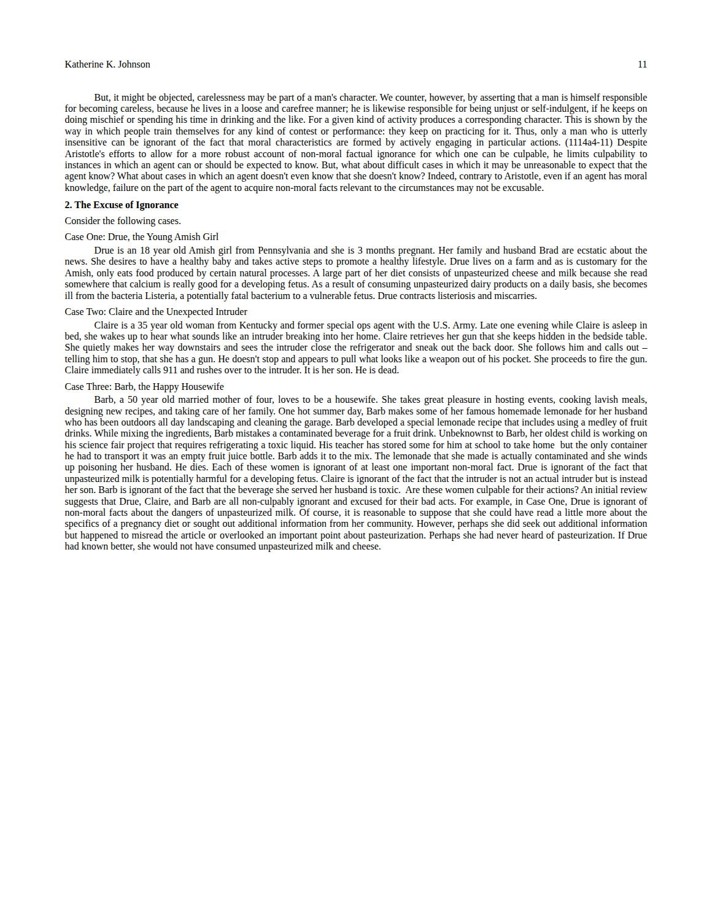Katherine K. Johnson
11
But, it might be objected, carelessness may be part of a man's character. We counter, however, by asserting that a man is himself responsible for becoming careless, because he lives in a loose and carefree manner; he is likewise responsible for being unjust or self-indulgent, if he keeps on doing mischief or spending his time in drinking and the like. For a given kind of activity produces a corresponding character. This is shown by the way in which people train themselves for any kind of contest or performance: they keep on practicing for it. Thus, only a man who is utterly insensitive can be ignorant of the fact that moral characteristics are formed by actively engaging in particular actions. (1114a4-11) Despite Aristotle's efforts to allow for a more robust account of non-moral factual ignorance for which one can be culpable, he limits culpability to instances in which an agent can or should be expected to know. But, what about difficult cases in which it may be unreasonable to expect that the agent know? What about cases in which an agent doesn't even know that she doesn't know? Indeed, contrary to Aristotle, even if an agent has moral knowledge, failure on the part of the agent to acquire non-moral facts relevant to the circumstances may not be excusable.
2. The Excuse of Ignorance
Consider the following cases.
Case One: Drue, the Young Amish Girl
Drue is an 18 year old Amish girl from Pennsylvania and she is 3 months pregnant. Her family and husband Brad are ecstatic about the news. She desires to have a healthy baby and takes active steps to promote a healthy lifestyle. Drue lives on a farm and as is customary for the Amish, only eats food produced by certain natural processes. A large part of her diet consists of unpasteurized cheese and milk because she read somewhere that calcium is really good for a developing fetus. As a result of consuming unpasteurized dairy products on a daily basis, she becomes ill from the bacteria Listeria, a potentially fatal bacterium to a vulnerable fetus. Drue contracts listeriosis and miscarries.
Case Two: Claire and the Unexpected Intruder
Claire is a 35 year old woman from Kentucky and former special ops agent with the U.S. Army. Late one evening while Claire is asleep in bed, she wakes up to hear what sounds like an intruder breaking into her home. Claire retrieves her gun that she keeps hidden in the bedside table. She quietly makes her way downstairs and sees the intruder close the refrigerator and sneak out the back door. She follows him and calls out – telling him to stop, that she has a gun. He doesn't stop and appears to pull what looks like a weapon out of his pocket. She proceeds to fire the gun. Claire immediately calls 911 and rushes over to the intruder. It is her son. He is dead.
Case Three: Barb, the Happy Housewife
Barb, a 50 year old married mother of four, loves to be a housewife. She takes great pleasure in hosting events, cooking lavish meals, designing new recipes, and taking care of her family. One hot summer day, Barb makes some of her famous homemade lemonade for her husband who has been outdoors all day landscaping and cleaning the garage. Barb developed a special lemonade recipe that includes using a medley of fruit drinks. While mixing the ingredients, Barb mistakes a contaminated beverage for a fruit drink. Unbeknownst to Barb, her oldest child is working on his science fair project that requires refrigerating a toxic liquid. His teacher has stored some for him at school to take home but the only container he had to transport it was an empty fruit juice bottle. Barb adds it to the mix. The lemonade that she made is actually contaminated and she winds up poisoning her husband. He dies. Each of these women is ignorant of at least one important non-moral fact. Drue is ignorant of the fact that unpasteurized milk is potentially harmful for a developing fetus. Claire is ignorant of the fact that the intruder is not an actual intruder but is instead her son. Barb is ignorant of the fact that the beverage she served her husband is toxic. Are these women culpable for their actions? An initial review suggests that Drue, Claire, and Barb are all non-culpably ignorant and excused for their bad acts. For example, in Case One, Drue is ignorant of non-moral facts about the dangers of unpasteurized milk. Of course, it is reasonable to suppose that she could have read a little more about the specifics of a pregnancy diet or sought out additional information from her community. However, perhaps she did seek out additional information but happened to misread the article or overlooked an important point about pasteurization. Perhaps she had never heard of pasteurization. If Drue had known better, she would not have consumed unpasteurized milk and cheese.